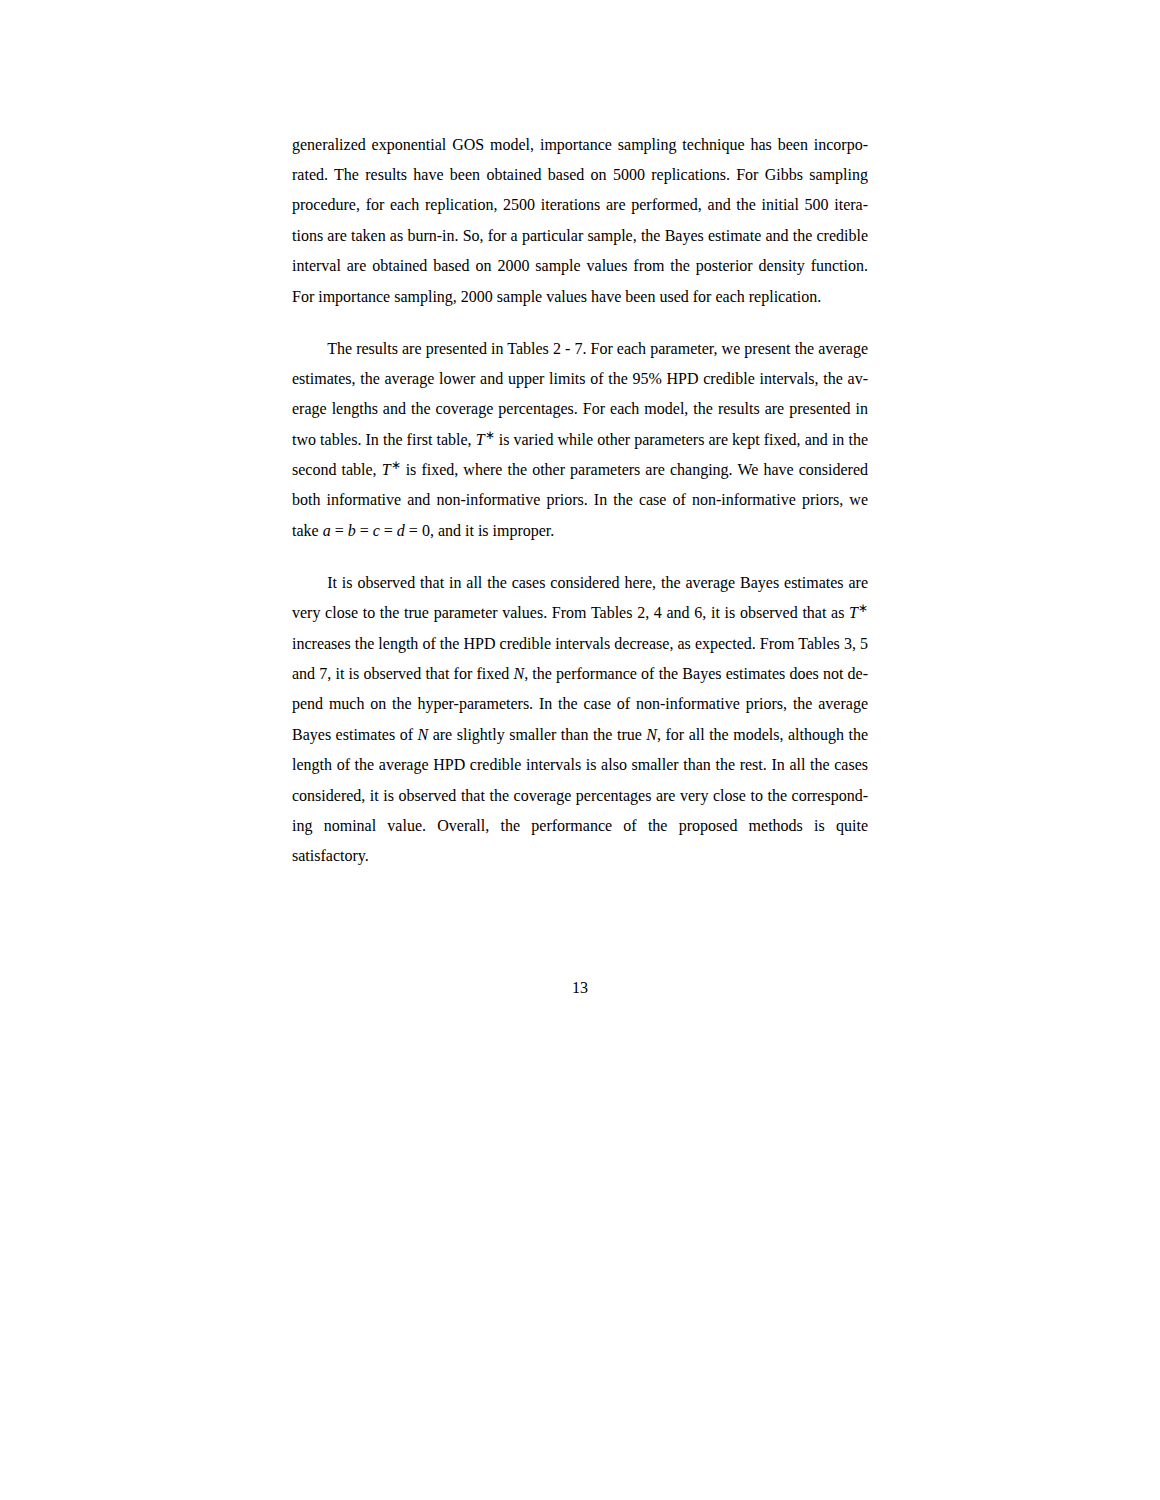generalized exponential GOS model, importance sampling technique has been incorporated. The results have been obtained based on 5000 replications. For Gibbs sampling procedure, for each replication, 2500 iterations are performed, and the initial 500 iterations are taken as burn-in. So, for a particular sample, the Bayes estimate and the credible interval are obtained based on 2000 sample values from the posterior density function. For importance sampling, 2000 sample values have been used for each replication.
The results are presented in Tables 2 - 7. For each parameter, we present the average estimates, the average lower and upper limits of the 95% HPD credible intervals, the average lengths and the coverage percentages. For each model, the results are presented in two tables. In the first table, T∗ is varied while other parameters are kept fixed, and in the second table, T∗ is fixed, where the other parameters are changing. We have considered both informative and non-informative priors. In the case of non-informative priors, we take a = b = c = d = 0, and it is improper.
It is observed that in all the cases considered here, the average Bayes estimates are very close to the true parameter values. From Tables 2, 4 and 6, it is observed that as T∗ increases the length of the HPD credible intervals decrease, as expected. From Tables 3, 5 and 7, it is observed that for fixed N, the performance of the Bayes estimates does not depend much on the hyper-parameters. In the case of non-informative priors, the average Bayes estimates of N are slightly smaller than the true N, for all the models, although the length of the average HPD credible intervals is also smaller than the rest. In all the cases considered, it is observed that the coverage percentages are very close to the corresponding nominal value. Overall, the performance of the proposed methods is quite satisfactory.
13